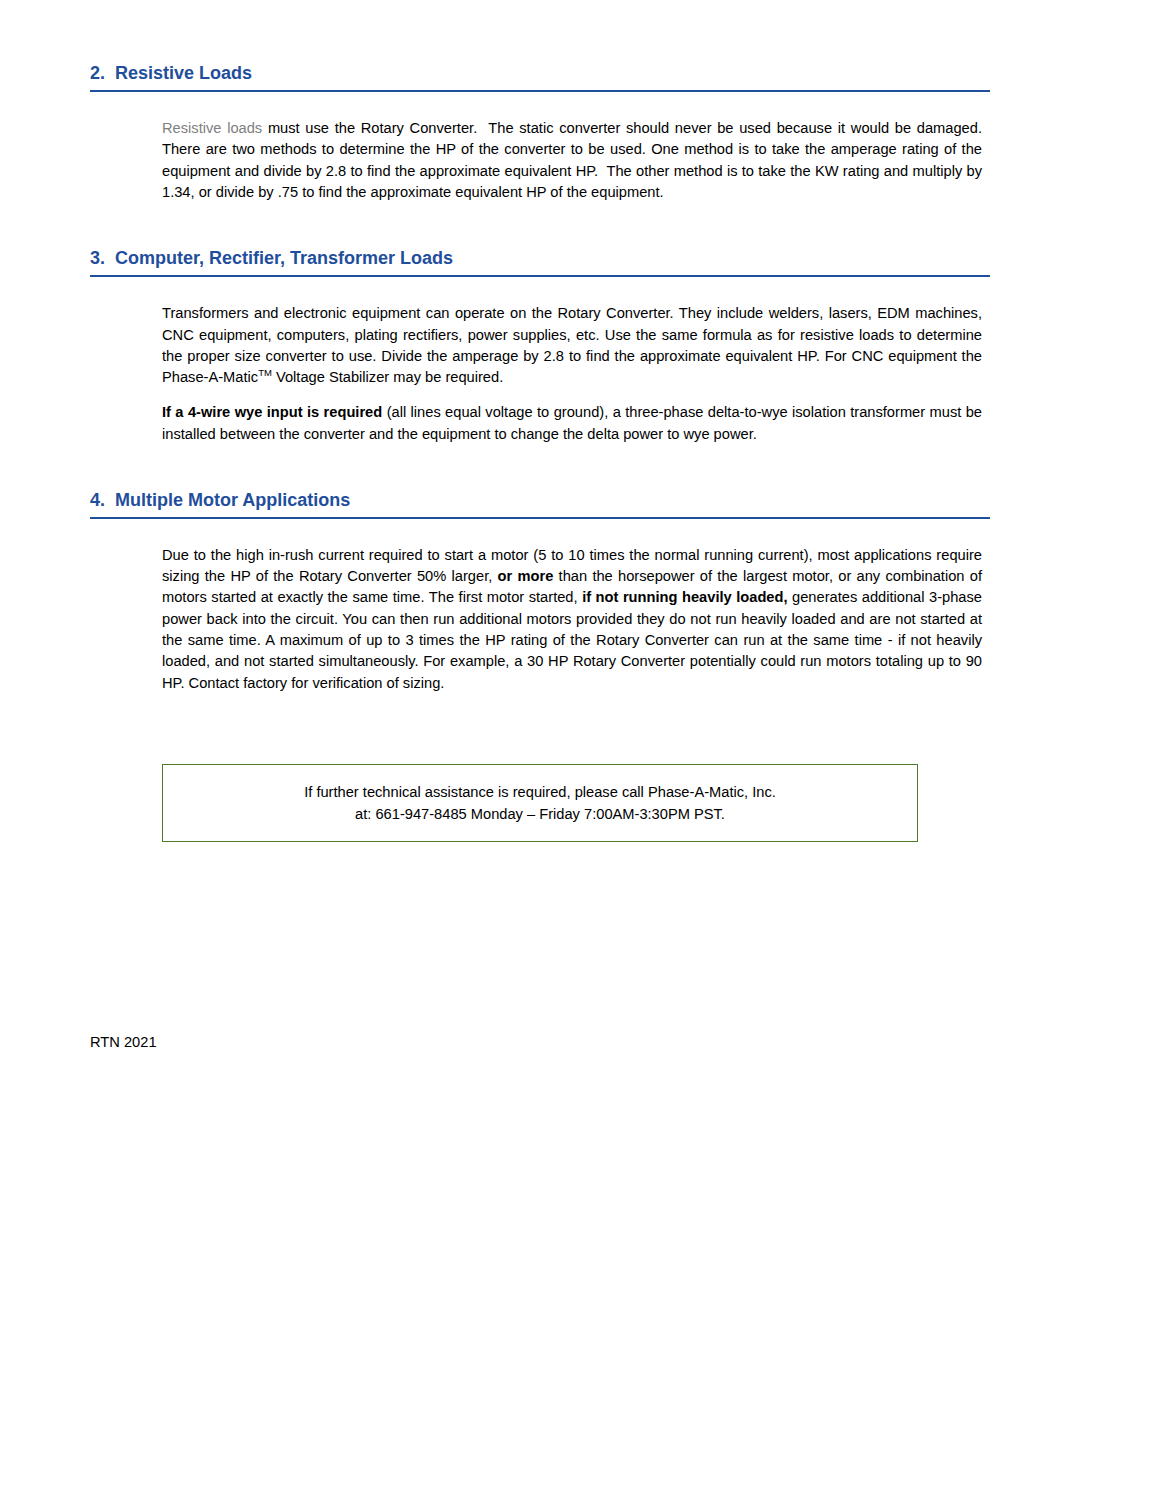2. Resistive Loads
Resistive loads must use the Rotary Converter. The static converter should never be used because it would be damaged. There are two methods to determine the HP of the converter to be used. One method is to take the amperage rating of the equipment and divide by 2.8 to find the approximate equivalent HP. The other method is to take the KW rating and multiply by 1.34, or divide by .75 to find the approximate equivalent HP of the equipment.
3. Computer, Rectifier, Transformer Loads
Transformers and electronic equipment can operate on the Rotary Converter. They include welders, lasers, EDM machines, CNC equipment, computers, plating rectifiers, power supplies, etc. Use the same formula as for resistive loads to determine the proper size converter to use. Divide the amperage by 2.8 to find the approximate equivalent HP. For CNC equipment the Phase-A-MaticTM Voltage Stabilizer may be required.
If a 4-wire wye input is required (all lines equal voltage to ground), a three-phase delta-to-wye isolation transformer must be installed between the converter and the equipment to change the delta power to wye power.
4. Multiple Motor Applications
Due to the high in-rush current required to start a motor (5 to 10 times the normal running current), most applications require sizing the HP of the Rotary Converter 50% larger, or more than the horsepower of the largest motor, or any combination of motors started at exactly the same time. The first motor started, if not running heavily loaded, generates additional 3-phase power back into the circuit. You can then run additional motors provided they do not run heavily loaded and are not started at the same time. A maximum of up to 3 times the HP rating of the Rotary Converter can run at the same time - if not heavily loaded, and not started simultaneously. For example, a 30 HP Rotary Converter potentially could run motors totaling up to 90 HP. Contact factory for verification of sizing.
If further technical assistance is required, please call Phase-A-Matic, Inc.
at: 661-947-8485 Monday – Friday 7:00AM-3:30PM PST.
RTN 2021